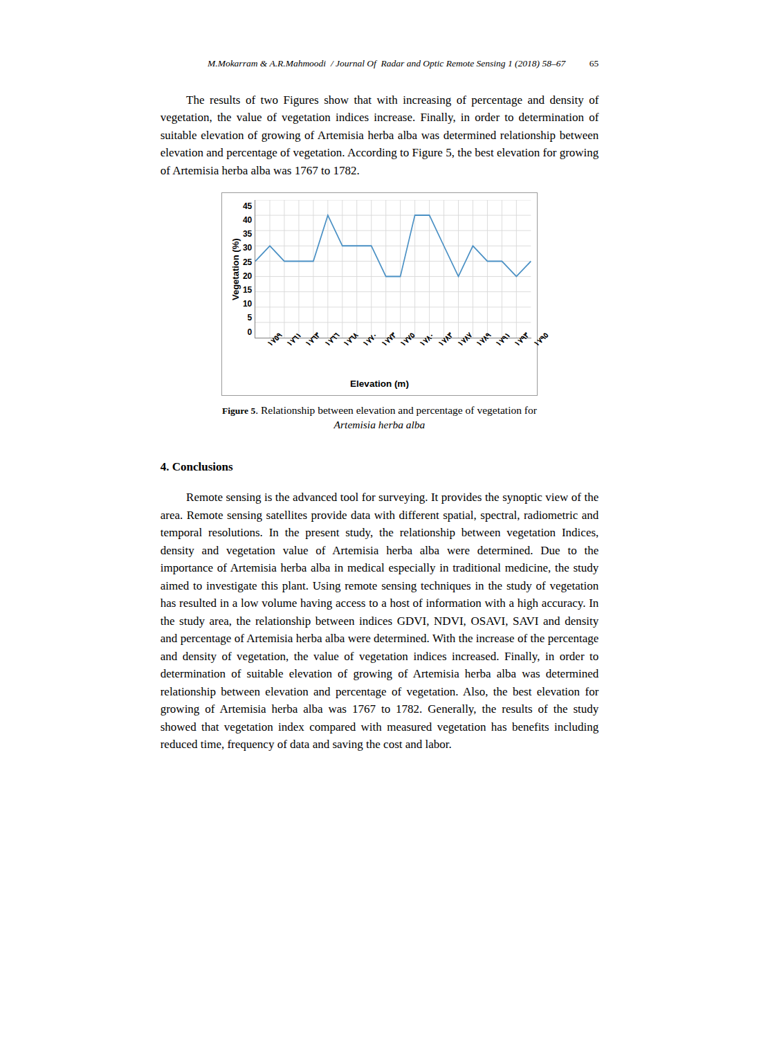M.Mokarram & A.R.Mahmoodi / Journal Of Radar and Optic Remote Sensing 1 (2018) 58–67 65
The results of two Figures show that with increasing of percentage and density of vegetation, the value of vegetation indices increase. Finally, in order to determination of suitable elevation of growing of Artemisia herba alba was determined relationship between elevation and percentage of vegetation. According to Figure 5, the best elevation for growing of Artemisia herba alba was 1767 to 1782.
Vegetation (%)
45
40
35
30
25
20
15
10
5
0
١٧٥٩ ١٧٦١ ١٧٦٣ ١٧٦٦ ١٧٦٨ ١٧٧٠ ١٧٧٣ ١٧٧٥ ١٧٨٠ ١٧٨٣ ١٧٨٧ ١٧٨٩ ١٧٩١ ١٧٩٣ ١٧٩٥
Elevation (m)
Figure 5. Relationship between elevation and percentage of vegetation for Artemisia herba alba
4. Conclusions
Remote sensing is the advanced tool for surveying. It provides the synoptic view of the area. Remote sensing satellites provide data with different spatial, spectral, radiometric and temporal resolutions. In the present study, the relationship between vegetation Indices, density and vegetation value of Artemisia herba alba were determined. Due to the importance of Artemisia herba alba in medical especially in traditional medicine, the study aimed to investigate this plant. Using remote sensing techniques in the study of vegetation has resulted in a low volume having access to a host of information with a high accuracy. In the study area, the relationship between indices GDVI, NDVI, OSAVI, SAVI and density and percentage of Artemisia herba alba were determined. With the increase of the percentage and density of vegetation, the value of vegetation indices increased. Finally, in order to determination of suitable elevation of growing of Artemisia herba alba was determined relationship between elevation and percentage of vegetation. Also, the best elevation for growing of Artemisia herba alba was 1767 to 1782. Generally, the results of the study showed that vegetation index compared with measured vegetation has benefits including reduced time, frequency of data and saving the cost and labor.